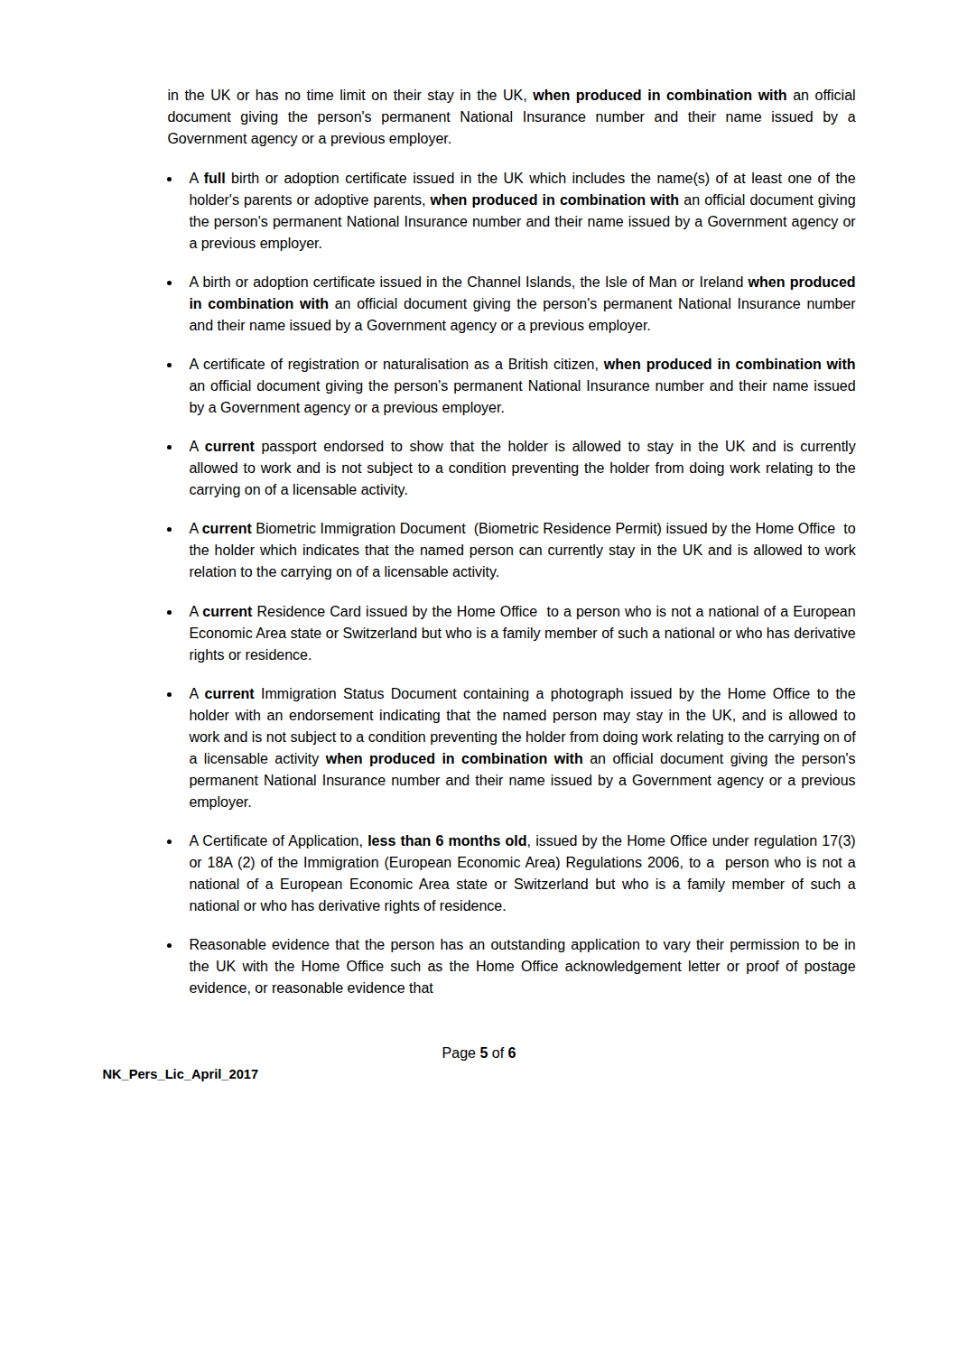in the UK or has no time limit on their stay in the UK, when produced in combination with an official document giving the person's permanent National Insurance number and their name issued by a Government agency or a previous employer.
A full birth or adoption certificate issued in the UK which includes the name(s) of at least one of the holder's parents or adoptive parents, when produced in combination with an official document giving the person's permanent National Insurance number and their name issued by a Government agency or a previous employer.
A birth or adoption certificate issued in the Channel Islands, the Isle of Man or Ireland when produced in combination with an official document giving the person's permanent National Insurance number and their name issued by a Government agency or a previous employer.
A certificate of registration or naturalisation as a British citizen, when produced in combination with an official document giving the person's permanent National Insurance number and their name issued by a Government agency or a previous employer.
A current passport endorsed to show that the holder is allowed to stay in the UK and is currently allowed to work and is not subject to a condition preventing the holder from doing work relating to the carrying on of a licensable activity.
A current Biometric Immigration Document (Biometric Residence Permit) issued by the Home Office to the holder which indicates that the named person can currently stay in the UK and is allowed to work relation to the carrying on of a licensable activity.
A current Residence Card issued by the Home Office to a person who is not a national of a European Economic Area state or Switzerland but who is a family member of such a national or who has derivative rights or residence.
A current Immigration Status Document containing a photograph issued by the Home Office to the holder with an endorsement indicating that the named person may stay in the UK, and is allowed to work and is not subject to a condition preventing the holder from doing work relating to the carrying on of a licensable activity when produced in combination with an official document giving the person's permanent National Insurance number and their name issued by a Government agency or a previous employer.
A Certificate of Application, less than 6 months old, issued by the Home Office under regulation 17(3) or 18A (2) of the Immigration (European Economic Area) Regulations 2006, to a person who is not a national of a European Economic Area state or Switzerland but who is a family member of such a national or who has derivative rights of residence.
Reasonable evidence that the person has an outstanding application to vary their permission to be in the UK with the Home Office such as the Home Office acknowledgement letter or proof of postage evidence, or reasonable evidence that
Page 5 of 6
NK_Pers_Lic_April_2017